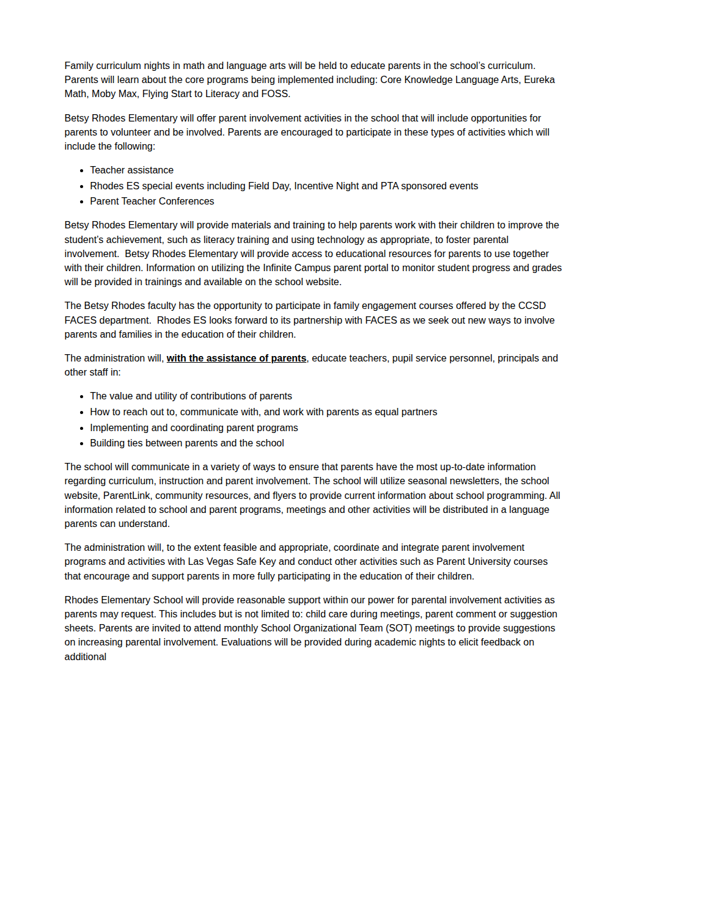Family curriculum nights in math and language arts will be held to educate parents in the school’s curriculum. Parents will learn about the core programs being implemented including: Core Knowledge Language Arts, Eureka Math, Moby Max, Flying Start to Literacy and FOSS.
Betsy Rhodes Elementary will offer parent involvement activities in the school that will include opportunities for parents to volunteer and be involved. Parents are encouraged to participate in these types of activities which will include the following:
Teacher assistance
Rhodes ES special events including Field Day, Incentive Night and PTA sponsored events
Parent Teacher Conferences
Betsy Rhodes Elementary will provide materials and training to help parents work with their children to improve the student’s achievement, such as literacy training and using technology as appropriate, to foster parental involvement. Betsy Rhodes Elementary will provide access to educational resources for parents to use together with their children. Information on utilizing the Infinite Campus parent portal to monitor student progress and grades will be provided in trainings and available on the school website.
The Betsy Rhodes faculty has the opportunity to participate in family engagement courses offered by the CCSD FACES department. Rhodes ES looks forward to its partnership with FACES as we seek out new ways to involve parents and families in the education of their children.
The administration will, with the assistance of parents, educate teachers, pupil service personnel, principals and other staff in:
The value and utility of contributions of parents
How to reach out to, communicate with, and work with parents as equal partners
Implementing and coordinating parent programs
Building ties between parents and the school
The school will communicate in a variety of ways to ensure that parents have the most up-to-date information regarding curriculum, instruction and parent involvement. The school will utilize seasonal newsletters, the school website, ParentLink, community resources, and flyers to provide current information about school programming. All information related to school and parent programs, meetings and other activities will be distributed in a language parents can understand.
The administration will, to the extent feasible and appropriate, coordinate and integrate parent involvement programs and activities with Las Vegas Safe Key and conduct other activities such as Parent University courses that encourage and support parents in more fully participating in the education of their children.
Rhodes Elementary School will provide reasonable support within our power for parental involvement activities as parents may request. This includes but is not limited to: child care during meetings, parent comment or suggestion sheets. Parents are invited to attend monthly School Organizational Team (SOT) meetings to provide suggestions on increasing parental involvement. Evaluations will be provided during academic nights to elicit feedback on additional